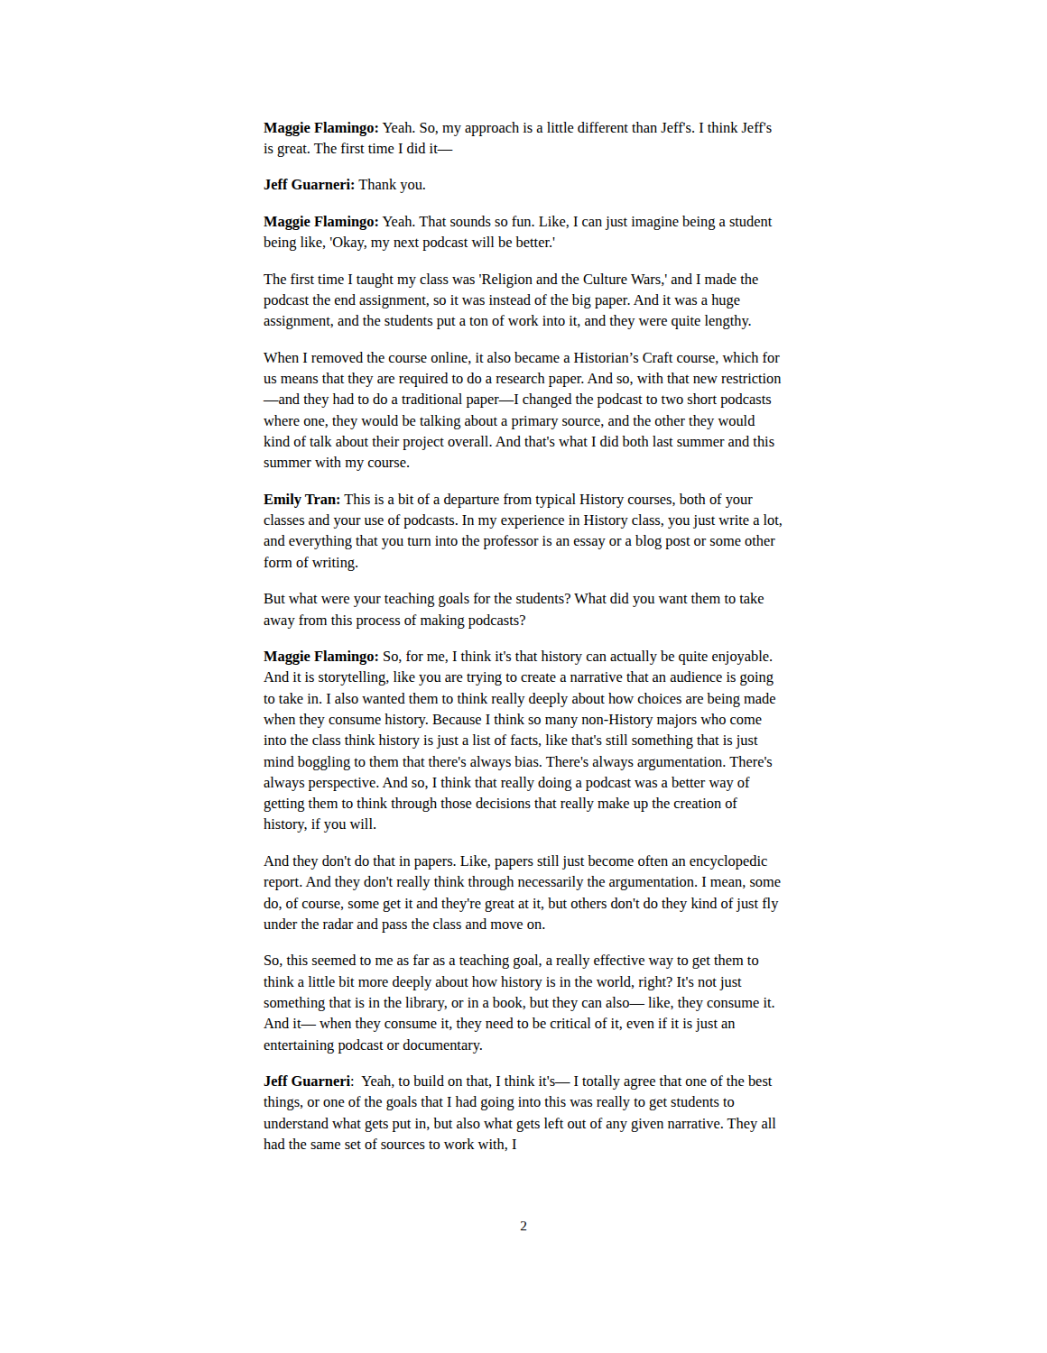Maggie Flamingo: Yeah. So, my approach is a little different than Jeff's. I think Jeff's is great. The first time I did it—
Jeff Guarneri: Thank you.
Maggie Flamingo: Yeah. That sounds so fun. Like, I can just imagine being a student being like, 'Okay, my next podcast will be better.'
The first time I taught my class was 'Religion and the Culture Wars,' and I made the podcast the end assignment, so it was instead of the big paper. And it was a huge assignment, and the students put a ton of work into it, and they were quite lengthy.
When I removed the course online, it also became a Historian’s Craft course, which for us means that they are required to do a research paper. And so, with that new restriction—and they had to do a traditional paper—I changed the podcast to two short podcasts where one, they would be talking about a primary source, and the other they would kind of talk about their project overall. And that's what I did both last summer and this summer with my course.
Emily Tran: This is a bit of a departure from typical History courses, both of your classes and your use of podcasts. In my experience in History class, you just write a lot, and everything that you turn into the professor is an essay or a blog post or some other form of writing.
But what were your teaching goals for the students? What did you want them to take away from this process of making podcasts?
Maggie Flamingo: So, for me, I think it's that history can actually be quite enjoyable. And it is storytelling, like you are trying to create a narrative that an audience is going to take in. I also wanted them to think really deeply about how choices are being made when they consume history. Because I think so many non-History majors who come into the class think history is just a list of facts, like that's still something that is just mind boggling to them that there's always bias. There's always argumentation. There's always perspective. And so, I think that really doing a podcast was a better way of getting them to think through those decisions that really make up the creation of history, if you will.
And they don't do that in papers. Like, papers still just become often an encyclopedic report. And they don't really think through necessarily the argumentation. I mean, some do, of course, some get it and they're great at it, but others don't do they kind of just fly under the radar and pass the class and move on.
So, this seemed to me as far as a teaching goal, a really effective way to get them to think a little bit more deeply about how history is in the world, right? It's not just something that is in the library, or in a book, but they can also— like, they consume it. And it— when they consume it, they need to be critical of it, even if it is just an entertaining podcast or documentary.
Jeff Guarneri: Yeah, to build on that, I think it's— I totally agree that one of the best things, or one of the goals that I had going into this was really to get students to understand what gets put in, but also what gets left out of any given narrative. They all had the same set of sources to work with, I
2